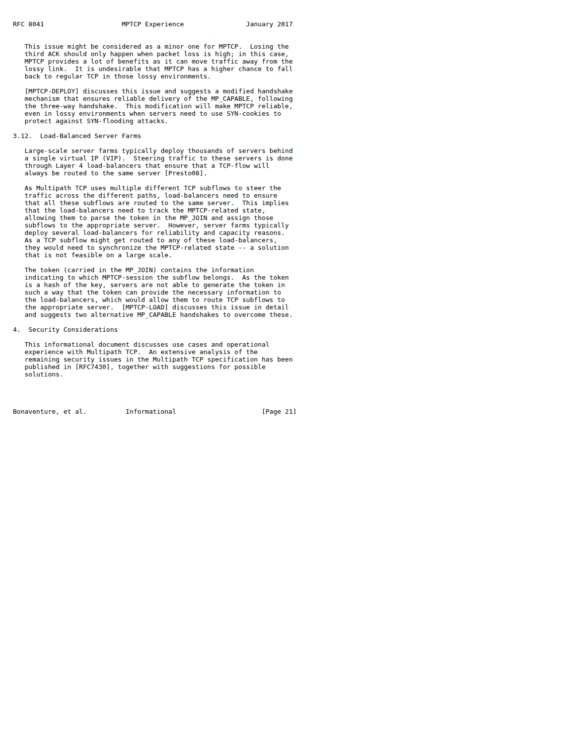RFC 8041 MPTCP Experience January 2017 This issue might be considered as a minor one for MPTCP. Losing the third ACK should only happen when packet loss is high; in this case, MPTCP provides a lot of benefits as it can move traffic away from the lossy link. It is undesirable that MPTCP has a higher chance to fall back to regular TCP in those lossy environments. [MPTCP-DEPLOY] discusses this issue and suggests a modified handshake mechanism that ensures reliable delivery of the MP_CAPABLE, following the three-way handshake. This modification will make MPTCP reliable, even in lossy environments when servers need to use SYN-cookies to protect against SYN-flooding attacks. 3.12. Load-Balanced Server Farms Large-scale server farms typically deploy thousands of servers behind a single virtual IP (VIP). Steering traffic to these servers is done through Layer 4 load-balancers that ensure that a TCP-flow will always be routed to the same server [Presto08]. As Multipath TCP uses multiple different TCP subflows to steer the traffic across the different paths, load-balancers need to ensure that all these subflows are routed to the same server. This implies that the load-balancers need to track the MPTCP-related state, allowing them to parse the token in the MP_JOIN and assign those subflows to the appropriate server. However, server farms typically deploy several load-balancers for reliability and capacity reasons. As a TCP subflow might get routed to any of these load-balancers, they would need to synchronize the MPTCP-related state -- a solution that is not feasible on a large scale. The token (carried in the MP_JOIN) contains the information indicating to which MPTCP-session the subflow belongs. As the token is a hash of the key, servers are not able to generate the token in such a way that the token can provide the necessary information to the load-balancers, which would allow them to route TCP subflows to the appropriate server. [MPTCP-LOAD] discusses this issue in detail and suggests two alternative MP_CAPABLE handshakes to overcome these. 4. Security Considerations This informational document discusses use cases and operational experience with Multipath TCP. An extensive analysis of the remaining security issues in the Multipath TCP specification has been published in [RFC7430], together with suggestions for possible solutions. Bonaventure, et al. Informational [Page 21]